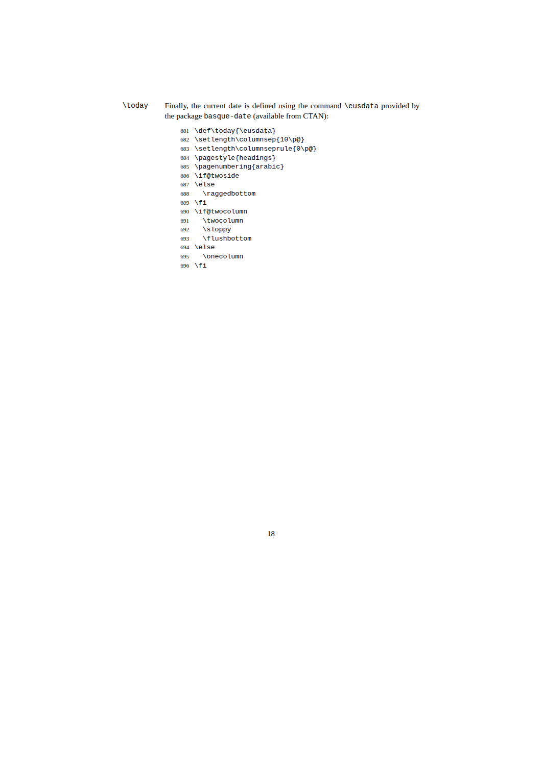\today
Finally, the current date is defined using the command \eusdata provided by the package basque-date (available from CTAN):
681\def\today{\eusdata}
682\setlength\columnsep{10\p@}
683\setlength\columnseprule{0\p@}
684\pagestyle{headings}
685\pagenumbering{arabic}
686\if@twoside
687\else
688 \raggedbottom
689\fi
690\if@twocolumn
691 \twocolumn
692 \sloppy
693 \flushbottom
694\else
695 \onecolumn
696\fi
18